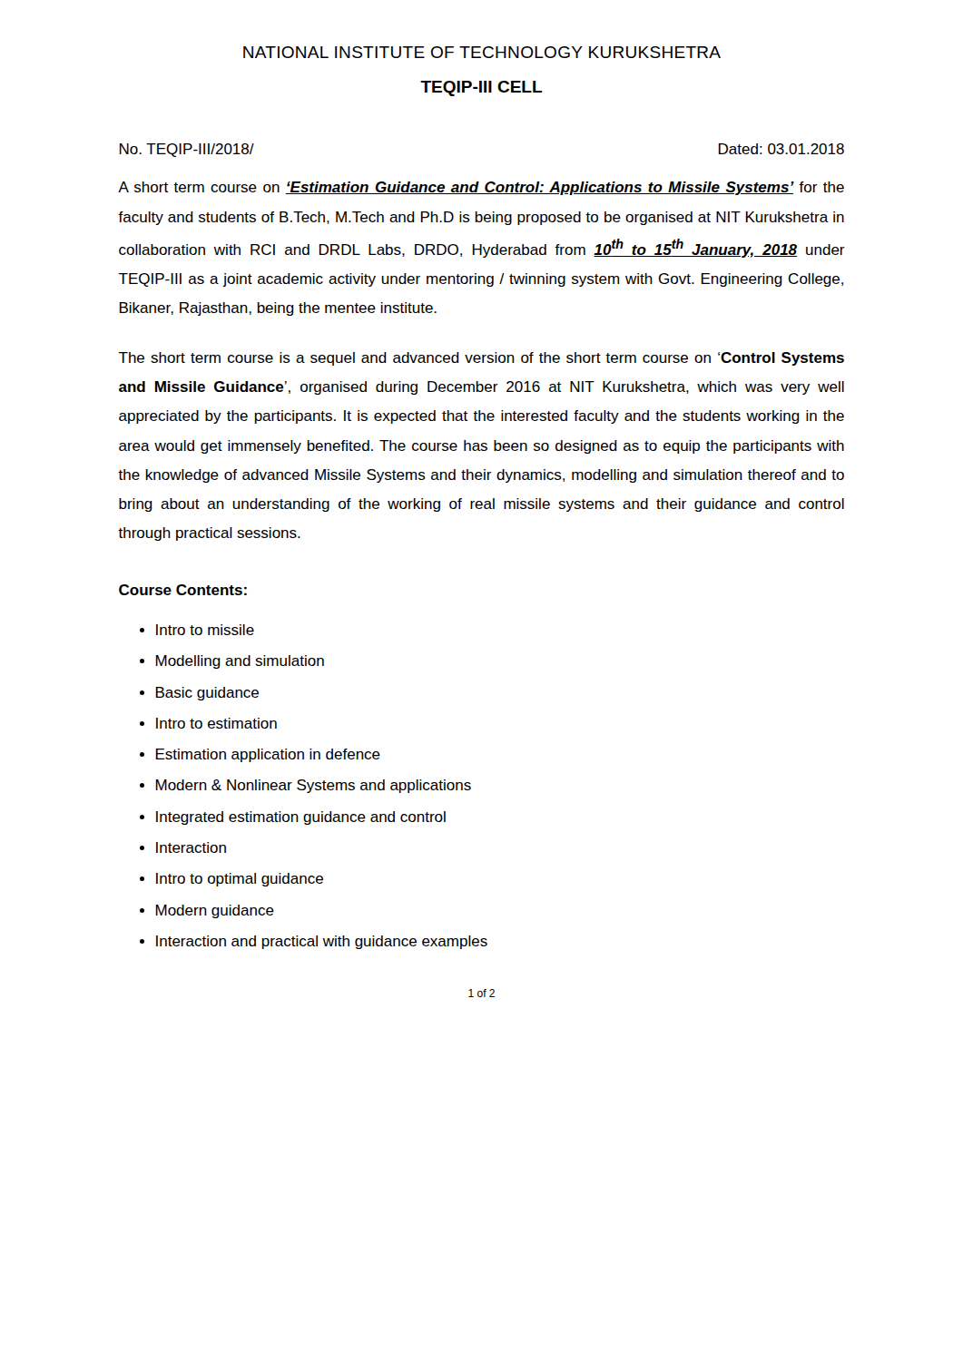NATIONAL INSTITUTE OF TECHNOLOGY KURUKSHETRA
TEQIP-III CELL
No. TEQIP-III/2018/ Dated: 03.01.2018
A short term course on ‘Estimation Guidance and Control: Applications to Missile Systems’ for the faculty and students of B.Tech, M.Tech and Ph.D is being proposed to be organised at NIT Kurukshetra in collaboration with RCI and DRDL Labs, DRDO, Hyderabad from 10th to 15th January, 2018 under TEQIP-III as a joint academic activity under mentoring / twinning system with Govt. Engineering College, Bikaner, Rajasthan, being the mentee institute.
The short term course is a sequel and advanced version of the short term course on ‘Control Systems and Missile Guidance’, organised during December 2016 at NIT Kurukshetra, which was very well appreciated by the participants. It is expected that the interested faculty and the students working in the area would get immensely benefited. The course has been so designed as to equip the participants with the knowledge of advanced Missile Systems and their dynamics, modelling and simulation thereof and to bring about an understanding of the working of real missile systems and their guidance and control through practical sessions.
Course Contents:
Intro to missile
Modelling and simulation
Basic guidance
Intro to estimation
Estimation application in defence
Modern & Nonlinear Systems and applications
Integrated estimation guidance and control
Interaction
Intro to optimal guidance
Modern guidance
Interaction and practical with guidance examples
1 of 2